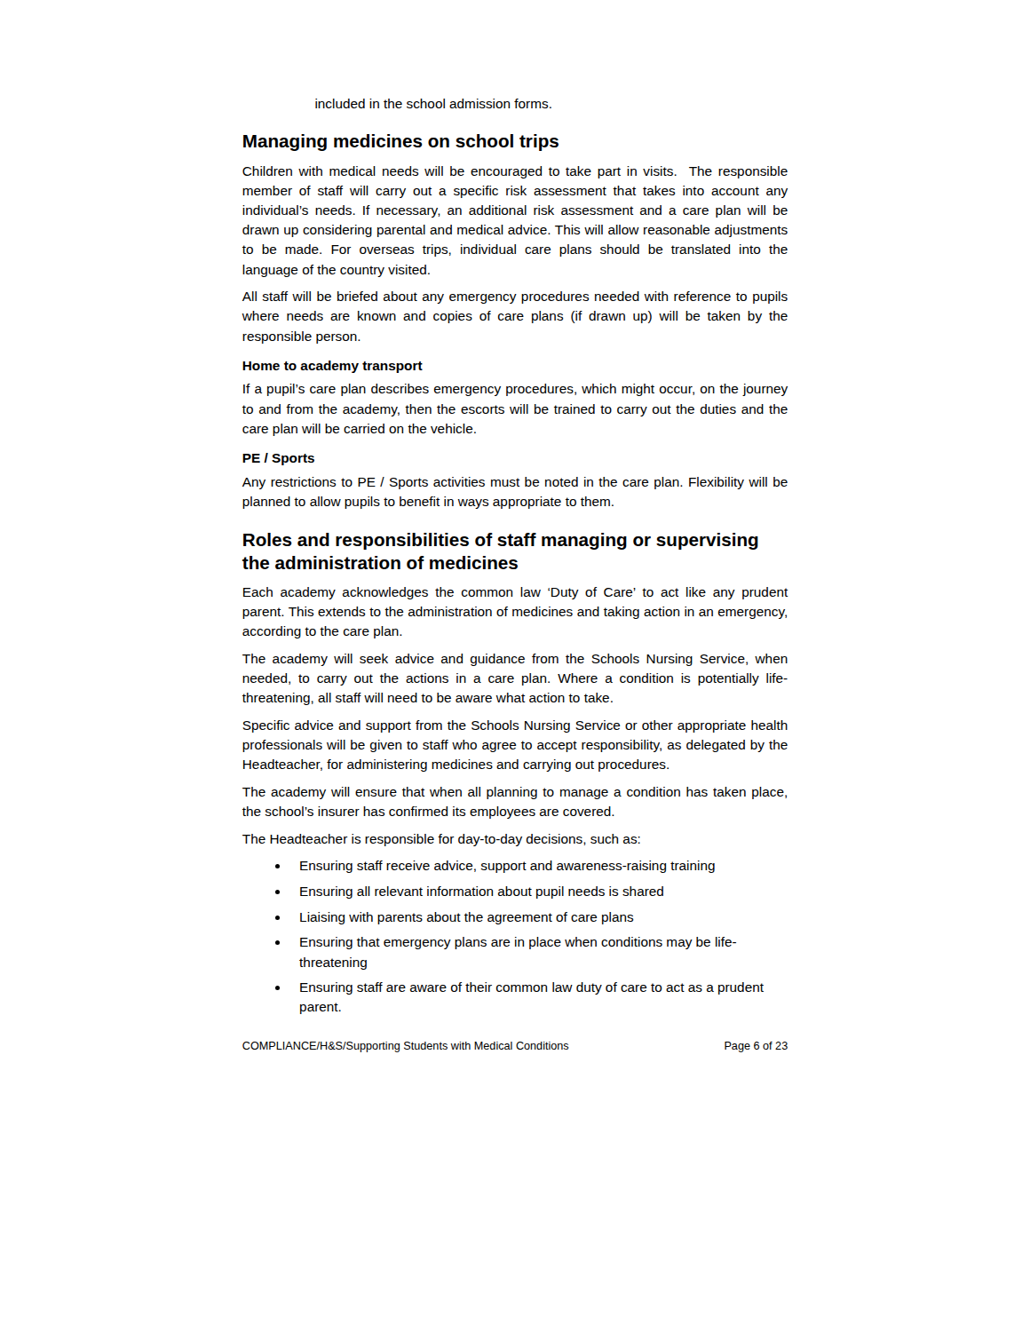included in the school admission forms.
Managing medicines on school trips
Children with medical needs will be encouraged to take part in visits. The responsible member of staff will carry out a specific risk assessment that takes into account any individual’s needs. If necessary, an additional risk assessment and a care plan will be drawn up considering parental and medical advice. This will allow reasonable adjustments to be made. For overseas trips, individual care plans should be translated into the language of the country visited.
All staff will be briefed about any emergency procedures needed with reference to pupils where needs are known and copies of care plans (if drawn up) will be taken by the responsible person.
Home to academy transport
If a pupil’s care plan describes emergency procedures, which might occur, on the journey to and from the academy, then the escorts will be trained to carry out the duties and the care plan will be carried on the vehicle.
PE / Sports
Any restrictions to PE / Sports activities must be noted in the care plan. Flexibility will be planned to allow pupils to benefit in ways appropriate to them.
Roles and responsibilities of staff managing or supervising the administration of medicines
Each academy acknowledges the common law ‘Duty of Care’ to act like any prudent parent. This extends to the administration of medicines and taking action in an emergency, according to the care plan.
The academy will seek advice and guidance from the Schools Nursing Service, when needed, to carry out the actions in a care plan. Where a condition is potentially life-threatening, all staff will need to be aware what action to take.
Specific advice and support from the Schools Nursing Service or other appropriate health professionals will be given to staff who agree to accept responsibility, as delegated by the Headteacher, for administering medicines and carrying out procedures.
The academy will ensure that when all planning to manage a condition has taken place, the school’s insurer has confirmed its employees are covered.
The Headteacher is responsible for day-to-day decisions, such as:
Ensuring staff receive advice, support and awareness-raising training
Ensuring all relevant information about pupil needs is shared
Liaising with parents about the agreement of care plans
Ensuring that emergency plans are in place when conditions may be life-threatening
Ensuring staff are aware of their common law duty of care to act as a prudent parent.
COMPLIANCE/H&S/Supporting Students with Medical Conditions Page 6 of 23